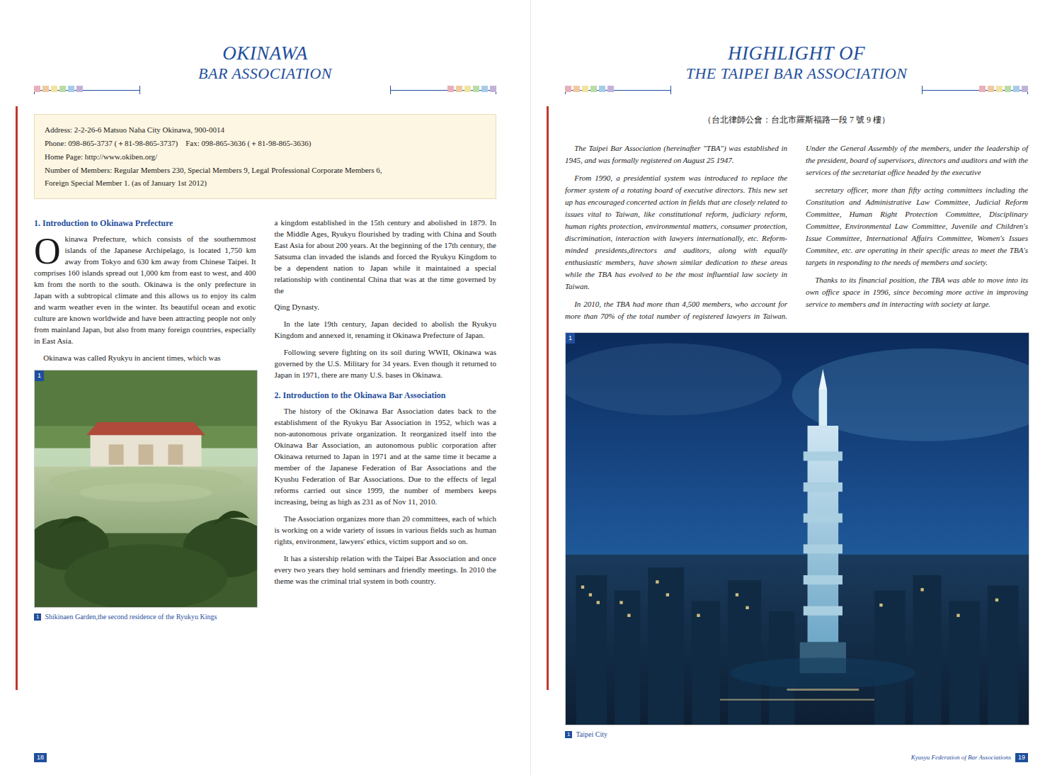OKINAWA
BAR ASSOCIATION
Address: 2-2-26-6 Matsuo Naha City Okinawa, 900-0014
Phone: 098-865-3737 (＋81-98-865-3737) Fax: 098-865-3636 (＋81-98-865-3636)
Home Page: http://www.okiben.org/
Number of Members: Regular Members 230, Special Members 9, Legal Professional Corporate Members 6,
Foreign Special Member 1. (as of January 1st 2012)
1. Introduction to Okinawa Prefecture
Okinawa Prefecture, which consists of the southernmost islands of the Japanese Archipelago, is located 1,750 km away from Tokyo and 630 km away from Chinese Taipei. It comprises 160 islands spread out 1,000 km from east to west, and 400 km from the north to the south. Okinawa is the only prefecture in Japan with a subtropical climate and this allows us to enjoy its calm and warm weather even in the winter. Its beautiful ocean and exotic culture are known worldwide and have been attracting people not only from mainland Japan, but also from many foreign countries, especially in East Asia.
Okinawa was called Ryukyu in ancient times, which was
1
1 Shikinaen Garden,the second residence of the Ryukyu Kings
a kingdom established in the 15th century and abolished in 1879. In the Middle Ages, Ryukyu flourished by trading with China and South East Asia for about 200 years. At the beginning of the 17th century, the Satsuma clan invaded the islands and forced the Ryukyu Kingdom to be a dependent nation to Japan while it maintained a special relationship with continental China that was at the time governed by the
Qing Dynasty.
In the late 19th century, Japan decided to abolish the Ryukyu Kingdom and annexed it, renaming it Okinawa Prefecture of Japan.
Following severe fighting on its soil during WWII, Okinawa was governed by the U.S. Military for 34 years. Even though it returned to Japan in 1971, there are many U.S. bases in Okinawa.
2. Introduction to the Okinawa Bar Association
The history of the Okinawa Bar Association dates back to the establishment of the Ryukyu Bar Association in 1952, which was a non-autonomous private organization. It reorganized itself into the Okinawa Bar Association, an autonomous public corporation after Okinawa returned to Japan in 1971 and at the same time it became a member of the Japanese Federation of Bar Associations and the Kyushu Federation of Bar Associations. Due to the effects of legal reforms carried out since 1999, the number of members keeps increasing, being as high as 231 as of Nov 11, 2010.
The Association organizes more than 20 committees, each of which is working on a wide variety of issues in various fields such as human rights, environment, lawyers' ethics, victim support and so on.
It has a sistership relation with the Taipei Bar Association and once every two years they hold seminars and friendly meetings. In 2010 the theme was the criminal trial system in both country.
18
HIGHLIGHT OF
THE TAIPEI BAR ASSOCIATION
（台北律師公會：台北市羅斯福路一段 7 號 9 樓）
The Taipei Bar Association (hereinafter "TBA") was established in 1945, and was formally registered on August 25 1947.
From 1990, a presidential system was introduced to replace the former system of a rotating board of executive directors. This new set up has encouraged concerted action in fields that are closely related to issues vital to Taiwan, like constitutional reform, judiciary reform, human rights protection, environmental matters, consumer protection, discrimination, interaction with lawyers internationally, etc. Reform-minded presidents,directors and auditors, along with equally enthusiastic members, have shown similar dedication to these areas while the TBA has evolved to be the most influential law society in Taiwan.
In 2010, the TBA had more than 4,500 members, who account for more than 70% of the total number of registered lawyers in Taiwan. Under the General Assembly of the members, under the leadership of the president, board of supervisors, directors and auditors and with the services of the secretariat office headed by the executive
secretary officer, more than fifty acting committees including the Constitution and Administrative Law Committee, Judicial Reform Committee, Human Right Protection Committee, Disciplinary Committee, Environmental Law Committee, Juvenile and Children's Issue Committee, International Affairs Committee, Women's Issues Commitee, etc. are operating in their specific areas to meet the TBA's targets in responding to the needs of members and society.
Thanks to its financial position, the TBA was able to move into its own office space in 1996, since becoming more active in improving service to members and in interacting with society at large.
1
1 Taipei City
Kyusyu Federation of Bar Associations 19